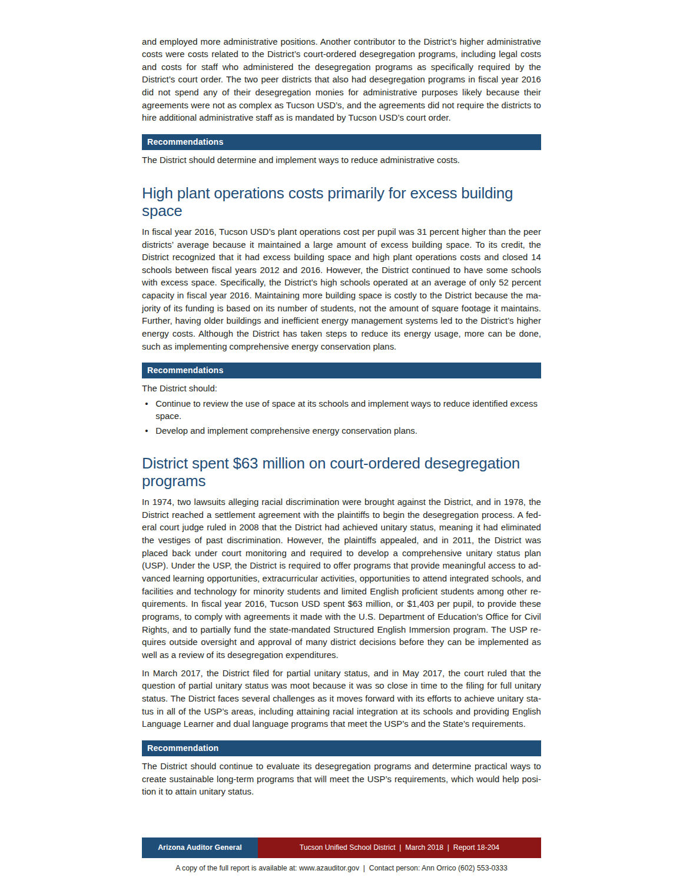and employed more administrative positions. Another contributor to the District’s higher administrative costs were costs related to the District’s court-ordered desegregation programs, including legal costs and costs for staff who administered the desegregation programs as specifically required by the District’s court order. The two peer districts that also had desegregation programs in fiscal year 2016 did not spend any of their desegregation monies for administrative purposes likely because their agreements were not as complex as Tucson USD’s, and the agreements did not require the districts to hire additional administrative staff as is mandated by Tucson USD’s court order.
Recommendations
The District should determine and implement ways to reduce administrative costs.
High plant operations costs primarily for excess building space
In fiscal year 2016, Tucson USD’s plant operations cost per pupil was 31 percent higher than the peer districts’ average because it maintained a large amount of excess building space. To its credit, the District recognized that it had excess building space and high plant operations costs and closed 14 schools between fiscal years 2012 and 2016. However, the District continued to have some schools with excess space. Specifically, the District’s high schools operated at an average of only 52 percent capacity in fiscal year 2016. Maintaining more building space is costly to the District because the majority of its funding is based on its number of students, not the amount of square footage it maintains. Further, having older buildings and inefficient energy management systems led to the District’s higher energy costs. Although the District has taken steps to reduce its energy usage, more can be done, such as implementing comprehensive energy conservation plans.
Recommendations
The District should:
Continue to review the use of space at its schools and implement ways to reduce identified excess space.
Develop and implement comprehensive energy conservation plans.
District spent $63 million on court-ordered desegregation programs
In 1974, two lawsuits alleging racial discrimination were brought against the District, and in 1978, the District reached a settlement agreement with the plaintiffs to begin the desegregation process. A federal court judge ruled in 2008 that the District had achieved unitary status, meaning it had eliminated the vestiges of past discrimination. However, the plaintiffs appealed, and in 2011, the District was placed back under court monitoring and required to develop a comprehensive unitary status plan (USP). Under the USP, the District is required to offer programs that provide meaningful access to advanced learning opportunities, extracurricular activities, opportunities to attend integrated schools, and facilities and technology for minority students and limited English proficient students among other requirements. In fiscal year 2016, Tucson USD spent $63 million, or $1,403 per pupil, to provide these programs, to comply with agreements it made with the U.S. Department of Education’s Office for Civil Rights, and to partially fund the state-mandated Structured English Immersion program. The USP requires outside oversight and approval of many district decisions before they can be implemented as well as a review of its desegregation expenditures.
In March 2017, the District filed for partial unitary status, and in May 2017, the court ruled that the question of partial unitary status was moot because it was so close in time to the filing for full unitary status. The District faces several challenges as it moves forward with its efforts to achieve unitary status in all of the USP’s areas, including attaining racial integration at its schools and providing English Language Learner and dual language programs that meet the USP’s and the State’s requirements.
Recommendation
The District should continue to evaluate its desegregation programs and determine practical ways to create sustainable long-term programs that will meet the USP’s requirements, which would help position it to attain unitary status.
Arizona Auditor General
Tucson Unified School District | March 2018 | Report 18-204
A copy of the full report is available at: www.azauditor.gov | Contact person: Ann Orrico (602) 553-0333